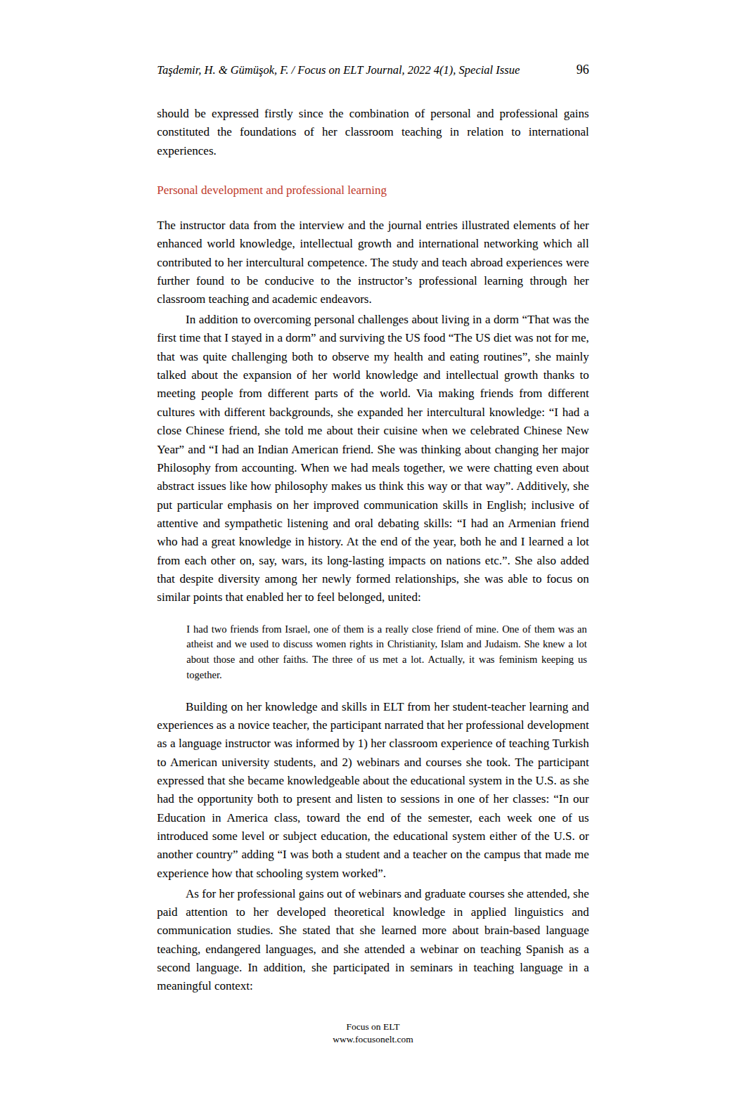Taşdemir, H. & Gümüşok, F. / Focus on ELT Journal, 2022 4(1), Special Issue 96
should be expressed firstly since the combination of personal and professional gains constituted the foundations of her classroom teaching in relation to international experiences.
Personal development and professional learning
The instructor data from the interview and the journal entries illustrated elements of her enhanced world knowledge, intellectual growth and international networking which all contributed to her intercultural competence. The study and teach abroad experiences were further found to be conducive to the instructor’s professional learning through her classroom teaching and academic endeavors.
In addition to overcoming personal challenges about living in a dorm “That was the first time that I stayed in a dorm” and surviving the US food “The US diet was not for me, that was quite challenging both to observe my health and eating routines”, she mainly talked about the expansion of her world knowledge and intellectual growth thanks to meeting people from different parts of the world. Via making friends from different cultures with different backgrounds, she expanded her intercultural knowledge: “I had a close Chinese friend, she told me about their cuisine when we celebrated Chinese New Year” and “I had an Indian American friend. She was thinking about changing her major Philosophy from accounting. When we had meals together, we were chatting even about abstract issues like how philosophy makes us think this way or that way”. Additively, she put particular emphasis on her improved communication skills in English; inclusive of attentive and sympathetic listening and oral debating skills: “I had an Armenian friend who had a great knowledge in history. At the end of the year, both he and I learned a lot from each other on, say, wars, its long-lasting impacts on nations etc.”. She also added that despite diversity among her newly formed relationships, she was able to focus on similar points that enabled her to feel belonged, united:
I had two friends from Israel, one of them is a really close friend of mine. One of them was an atheist and we used to discuss women rights in Christianity, Islam and Judaism. She knew a lot about those and other faiths. The three of us met a lot. Actually, it was feminism keeping us together.
Building on her knowledge and skills in ELT from her student-teacher learning and experiences as a novice teacher, the participant narrated that her professional development as a language instructor was informed by 1) her classroom experience of teaching Turkish to American university students, and 2) webinars and courses she took. The participant expressed that she became knowledgeable about the educational system in the U.S. as she had the opportunity both to present and listen to sessions in one of her classes: “In our Education in America class, toward the end of the semester, each week one of us introduced some level or subject education, the educational system either of the U.S. or another country” adding “I was both a student and a teacher on the campus that made me experience how that schooling system worked”.
As for her professional gains out of webinars and graduate courses she attended, she paid attention to her developed theoretical knowledge in applied linguistics and communication studies. She stated that she learned more about brain-based language teaching, endangered languages, and she attended a webinar on teaching Spanish as a second language. In addition, she participated in seminars in teaching language in a meaningful context:
Focus on ELT www.focusonelt.com